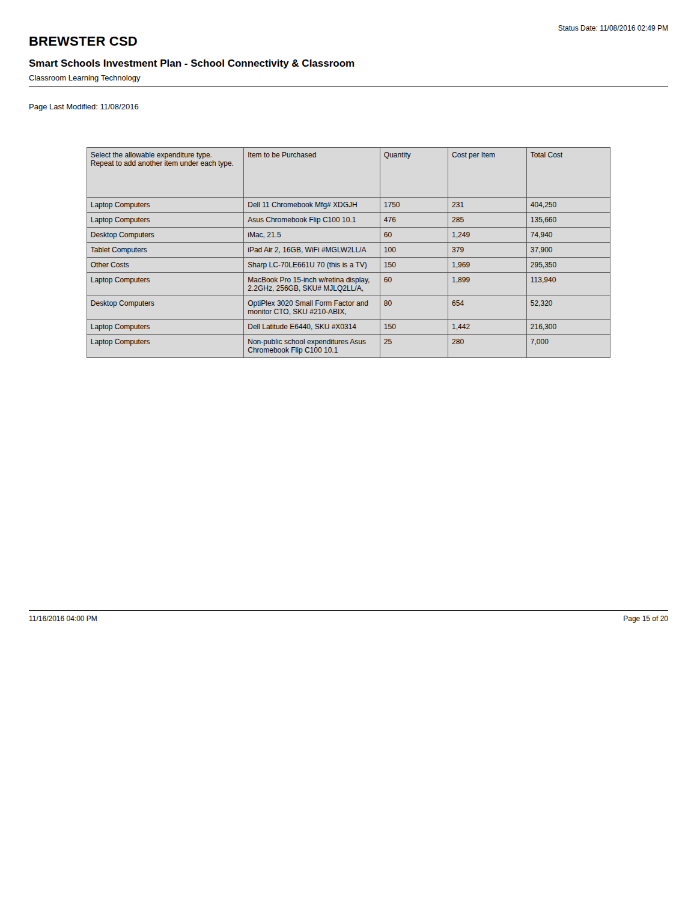Status Date: 11/08/2016 02:49 PM
BREWSTER CSD
Smart Schools Investment Plan - School Connectivity & Classroom
Classroom Learning Technology
Page Last Modified: 11/08/2016
| Select the allowable expenditure type. Repeat to add another item under each type. | Item to be Purchased | Quantity | Cost per Item | Total Cost |
| --- | --- | --- | --- | --- |
| Laptop Computers | Dell 11 Chromebook Mfg# XDGJH | 1750 | 231 | 404,250 |
| Laptop Computers | Asus Chromebook Flip C100 10.1 | 476 | 285 | 135,660 |
| Desktop Computers | iMac, 21.5 | 60 | 1,249 | 74,940 |
| Tablet Computers | iPad Air 2, 16GB, WiFi #MGLW2LL/A | 100 | 379 | 37,900 |
| Other Costs | Sharp LC-70LE661U 70 (this is a TV) | 150 | 1,969 | 295,350 |
| Laptop Computers | MacBook Pro 15-inch w/retina display, 2.2GHz, 256GB, SKU# MJLQ2LL/A, | 60 | 1,899 | 113,940 |
| Desktop Computers | OptiPlex 3020 Small Form Factor and monitor CTO, SKU #210-ABIX, | 80 | 654 | 52,320 |
| Laptop Computers | Dell Latitude E6440, SKU #X0314 | 150 | 1,442 | 216,300 |
| Laptop Computers | Non-public school expenditures Asus Chromebook Flip C100 10.1 | 25 | 280 | 7,000 |
11/16/2016 04:00 PM Page 15 of 20